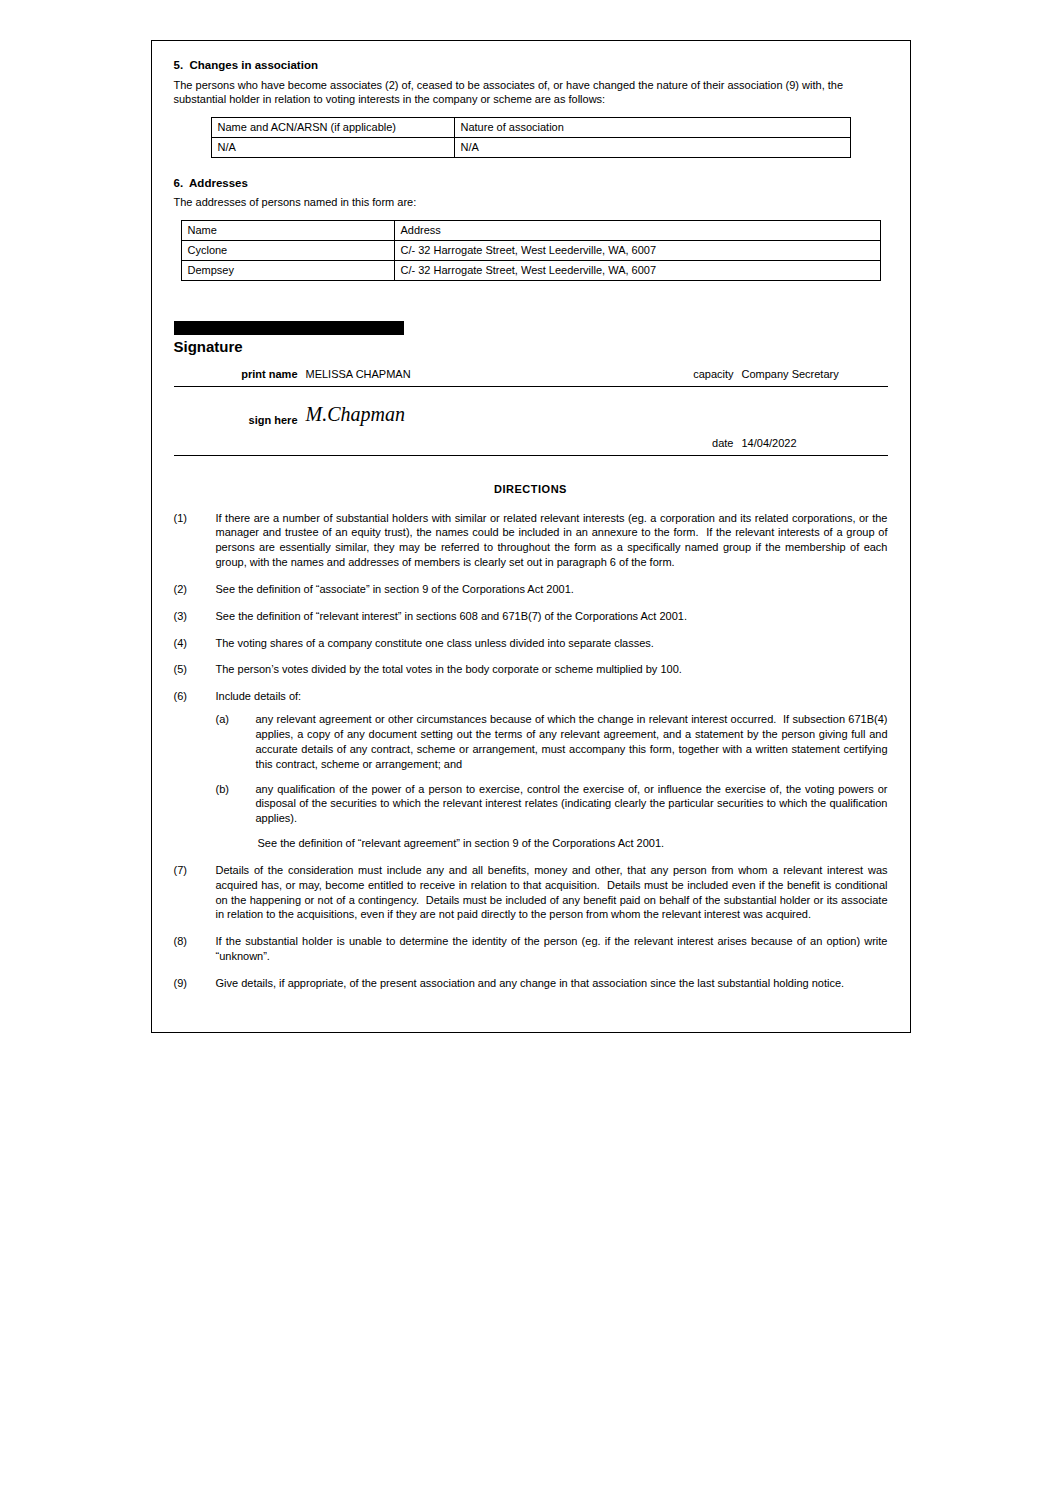5. Changes in association
The persons who have become associates (2) of, ceased to be associates of, or have changed the nature of their association (9) with, the substantial holder in relation to voting interests in the company or scheme are as follows:
| Name and ACN/ARSN (if applicable) | Nature of association |
| N/A | N/A |
6. Addresses
The addresses of persons named in this form are:
| Name | Address |
| Cyclone | C/- 32 Harrogate Street, West Leederville, WA, 6007 |
| Dempsey | C/- 32 Harrogate Street, West Leederville, WA, 6007 |
Signature
| print name | MELISSA CHAPMAN | capacity | Company Secretary |
| sign here | M.Chapman | | |
| | | date | 14/04/2022 |
DIRECTIONS
If there are a number of substantial holders with similar or related relevant interests (eg. a corporation and its related corporations, or the manager and trustee of an equity trust), the names could be included in an annexure to the form. If the relevant interests of a group of persons are essentially similar, they may be referred to throughout the form as a specifically named group if the membership of each group, with the names and addresses of members is clearly set out in paragraph 6 of the form.
See the definition of “associate” in section 9 of the Corporations Act 2001.
See the definition of “relevant interest” in sections 608 and 671B(7) of the Corporations Act 2001.
The voting shares of a company constitute one class unless divided into separate classes.
The person’s votes divided by the total votes in the body corporate or scheme multiplied by 100.
Include details of:
any relevant agreement or other circumstances because of which the change in relevant interest occurred. If subsection 671B(4) applies, a copy of any document setting out the terms of any relevant agreement, and a statement by the person giving full and accurate details of any contract, scheme or arrangement, must accompany this form, together with a written statement certifying this contract, scheme or arrangement; and
any qualification of the power of a person to exercise, control the exercise of, or influence the exercise of, the voting powers or disposal of the securities to which the relevant interest relates (indicating clearly the particular securities to which the qualification applies).
See the definition of “relevant agreement” in section 9 of the Corporations Act 2001.
Details of the consideration must include any and all benefits, money and other, that any person from whom a relevant interest was acquired has, or may, become entitled to receive in relation to that acquisition. Details must be included even if the benefit is conditional on the happening or not of a contingency. Details must be included of any benefit paid on behalf of the substantial holder or its associate in relation to the acquisitions, even if they are not paid directly to the person from whom the relevant interest was acquired.
If the substantial holder is unable to determine the identity of the person (eg. if the relevant interest arises because of an option) write “unknown”.
Give details, if appropriate, of the present association and any change in that association since the last substantial holding notice.